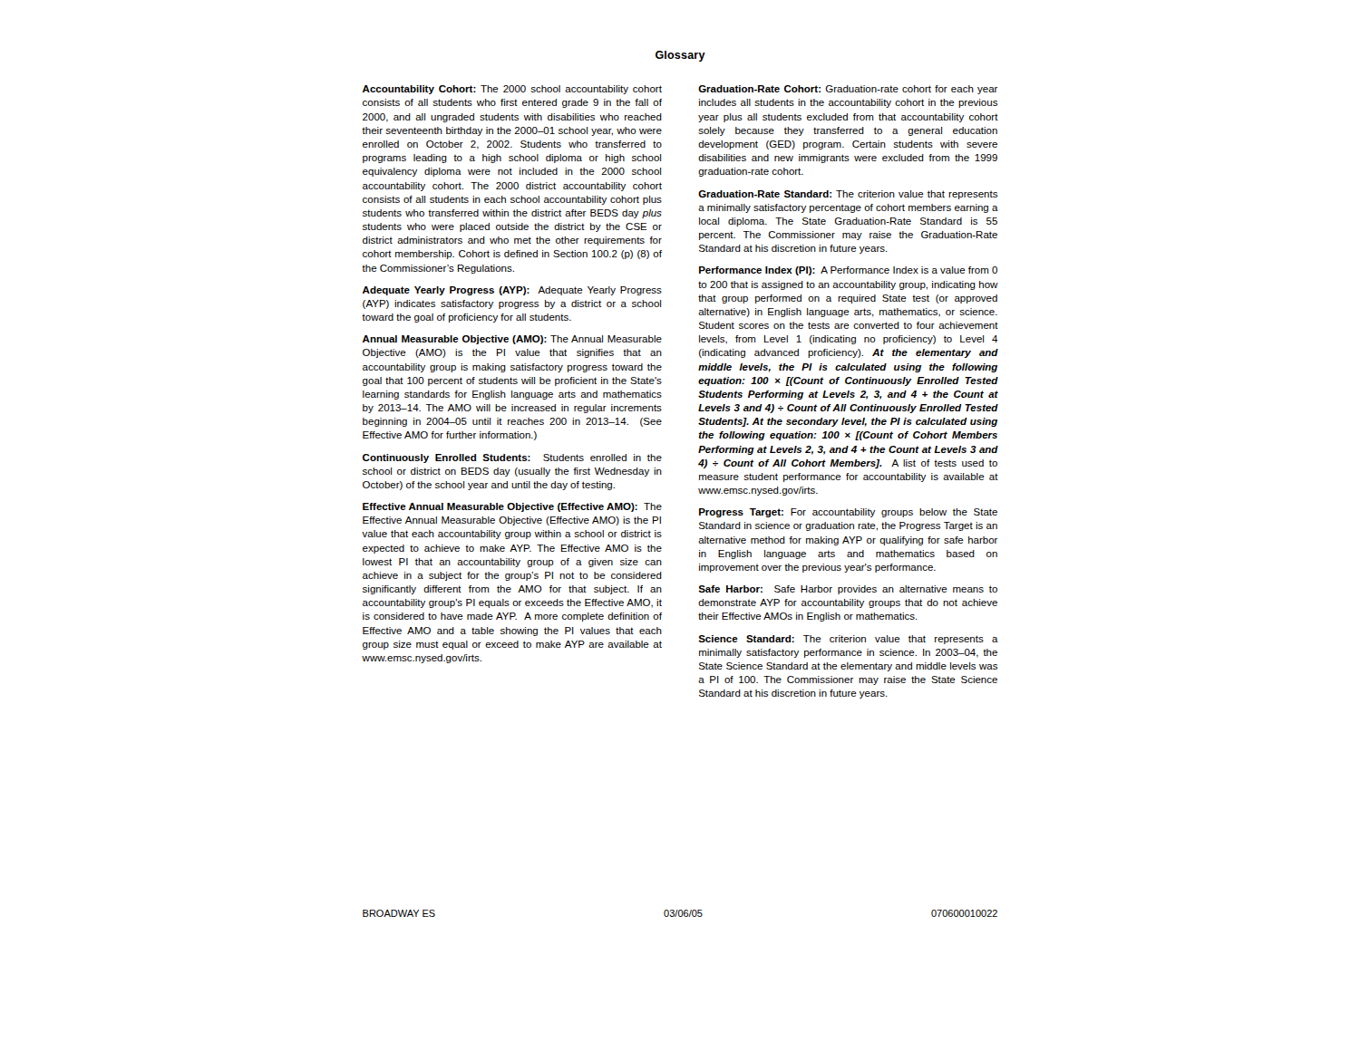Glossary
Accountability Cohort: The 2000 school accountability cohort consists of all students who first entered grade 9 in the fall of 2000, and all ungraded students with disabilities who reached their seventeenth birthday in the 2000–01 school year, who were enrolled on October 2, 2002. Students who transferred to programs leading to a high school diploma or high school equivalency diploma were not included in the 2000 school accountability cohort. The 2000 district accountability cohort consists of all students in each school accountability cohort plus students who transferred within the district after BEDS day plus students who were placed outside the district by the CSE or district administrators and who met the other requirements for cohort membership. Cohort is defined in Section 100.2 (p) (8) of the Commissioner’s Regulations.
Adequate Yearly Progress (AYP): Adequate Yearly Progress (AYP) indicates satisfactory progress by a district or a school toward the goal of proficiency for all students.
Annual Measurable Objective (AMO): The Annual Measurable Objective (AMO) is the PI value that signifies that an accountability group is making satisfactory progress toward the goal that 100 percent of students will be proficient in the State's learning standards for English language arts and mathematics by 2013–14. The AMO will be increased in regular increments beginning in 2004–05 until it reaches 200 in 2013–14. (See Effective AMO for further information.)
Continuously Enrolled Students: Students enrolled in the school or district on BEDS day (usually the first Wednesday in October) of the school year and until the day of testing.
Effective Annual Measurable Objective (Effective AMO): The Effective Annual Measurable Objective (Effective AMO) is the PI value that each accountability group within a school or district is expected to achieve to make AYP. The Effective AMO is the lowest PI that an accountability group of a given size can achieve in a subject for the group’s PI not to be considered significantly different from the AMO for that subject. If an accountability group's PI equals or exceeds the Effective AMO, it is considered to have made AYP. A more complete definition of Effective AMO and a table showing the PI values that each group size must equal or exceed to make AYP are available at www.emsc.nysed.gov/irts.
Graduation-Rate Cohort: Graduation-rate cohort for each year includes all students in the accountability cohort in the previous year plus all students excluded from that accountability cohort solely because they transferred to a general education development (GED) program. Certain students with severe disabilities and new immigrants were excluded from the 1999 graduation-rate cohort.
Graduation-Rate Standard: The criterion value that represents a minimally satisfactory percentage of cohort members earning a local diploma. The State Graduation-Rate Standard is 55 percent. The Commissioner may raise the Graduation-Rate Standard at his discretion in future years.
Performance Index (PI): A Performance Index is a value from 0 to 200 that is assigned to an accountability group, indicating how that group performed on a required State test (or approved alternative) in English language arts, mathematics, or science. Student scores on the tests are converted to four achievement levels, from Level 1 (indicating no proficiency) to Level 4 (indicating advanced proficiency). At the elementary and middle levels, the PI is calculated using the following equation: 100 × [(Count of Continuously Enrolled Tested Students Performing at Levels 2, 3, and 4 + the Count at Levels 3 and 4) ÷ Count of All Continuously Enrolled Tested Students]. At the secondary level, the PI is calculated using the following equation: 100 × [(Count of Cohort Members Performing at Levels 2, 3, and 4 + the Count at Levels 3 and 4) ÷ Count of All Cohort Members]. A list of tests used to measure student performance for accountability is available at www.emsc.nysed.gov/irts.
Progress Target: For accountability groups below the State Standard in science or graduation rate, the Progress Target is an alternative method for making AYP or qualifying for safe harbor in English language arts and mathematics based on improvement over the previous year's performance.
Safe Harbor: Safe Harbor provides an alternative means to demonstrate AYP for accountability groups that do not achieve their Effective AMOs in English or mathematics.
Science Standard: The criterion value that represents a minimally satisfactory performance in science. In 2003–04, the State Science Standard at the elementary and middle levels was a PI of 100. The Commissioner may raise the State Science Standard at his discretion in future years.
BROADWAY ES
03/06/05
070600010022